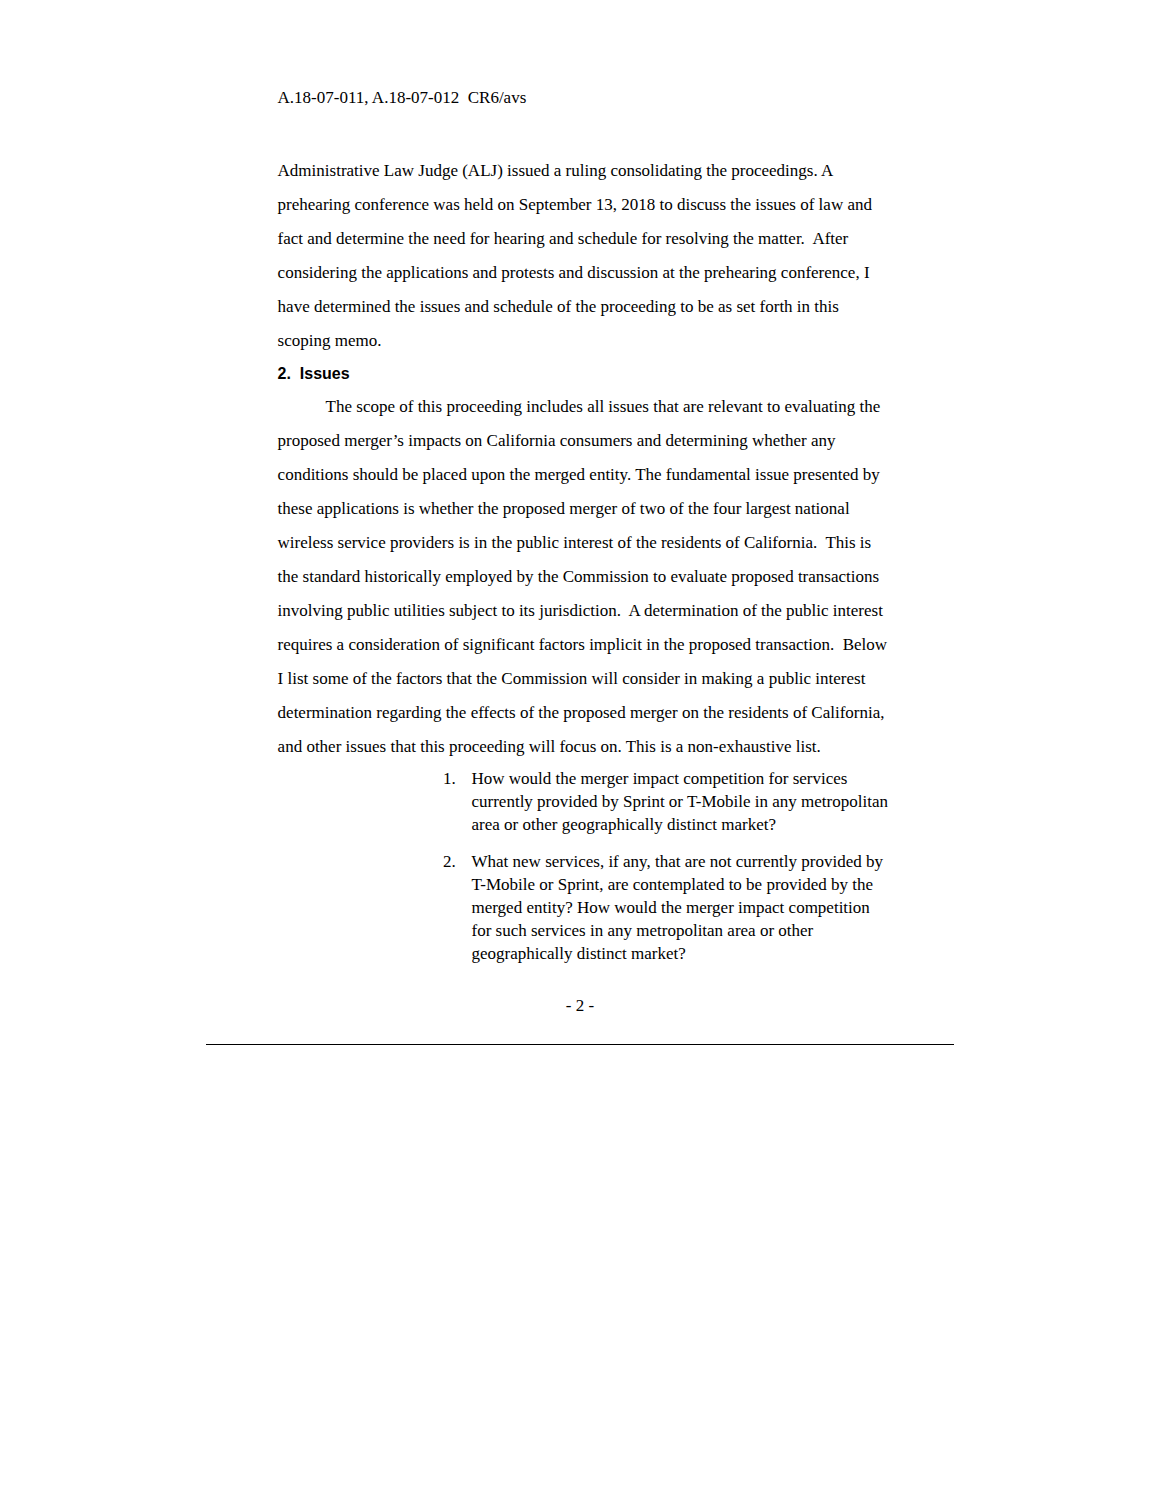A.18-07-011, A.18-07-012 CR6/avs
Administrative Law Judge (ALJ) issued a ruling consolidating the proceedings. A prehearing conference was held on September 13, 2018 to discuss the issues of law and fact and determine the need for hearing and schedule for resolving the matter. After considering the applications and protests and discussion at the prehearing conference, I have determined the issues and schedule of the proceeding to be as set forth in this scoping memo.
2. Issues
The scope of this proceeding includes all issues that are relevant to evaluating the proposed merger’s impacts on California consumers and determining whether any conditions should be placed upon the merged entity. The fundamental issue presented by these applications is whether the proposed merger of two of the four largest national wireless service providers is in the public interest of the residents of California. This is the standard historically employed by the Commission to evaluate proposed transactions involving public utilities subject to its jurisdiction. A determination of the public interest requires a consideration of significant factors implicit in the proposed transaction. Below I list some of the factors that the Commission will consider in making a public interest determination regarding the effects of the proposed merger on the residents of California, and other issues that this proceeding will focus on. This is a non-exhaustive list.
How would the merger impact competition for services currently provided by Sprint or T-Mobile in any metropolitan area or other geographically distinct market?
What new services, if any, that are not currently provided by T-Mobile or Sprint, are contemplated to be provided by the merged entity? How would the merger impact competition for such services in any metropolitan area or other geographically distinct market?
- 2 -